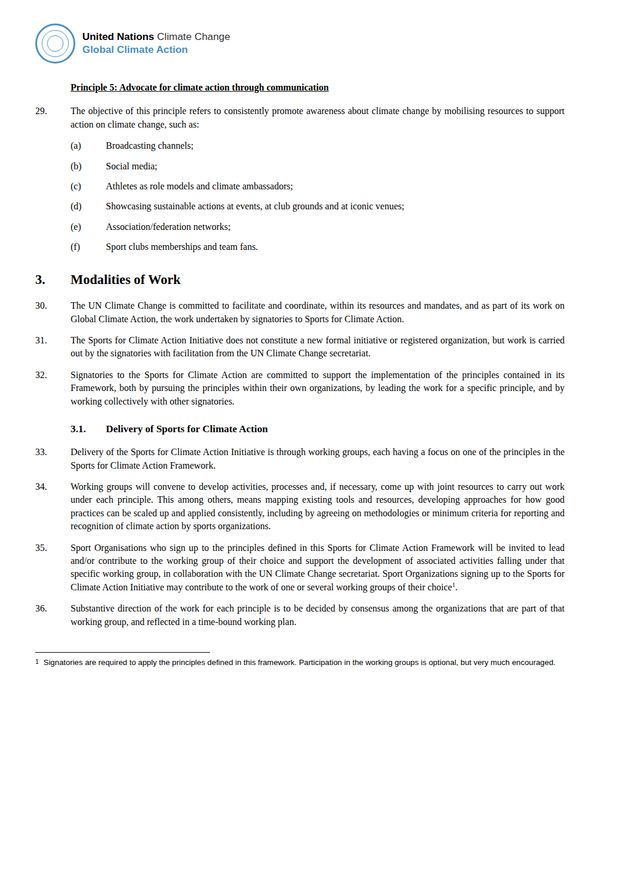United Nations Climate Change
Global Climate Action
Principle 5: Advocate for climate action through communication
29.
The objective of this principle refers to consistently promote awareness about climate change by mobilising resources to support action on climate change, such as:
(a) Broadcasting channels;
(b) Social media;
(c) Athletes as role models and climate ambassadors;
(d) Showcasing sustainable actions at events, at club grounds and at iconic venues;
(e) Association/federation networks;
(f) Sport clubs memberships and team fans.
3. Modalities of Work
30.
The UN Climate Change is committed to facilitate and coordinate, within its resources and mandates, and as part of its work on Global Climate Action, the work undertaken by signatories to Sports for Climate Action.
31.
The Sports for Climate Action Initiative does not constitute a new formal initiative or registered organization, but work is carried out by the signatories with facilitation from the UN Climate Change secretariat.
32.
Signatories to the Sports for Climate Action are committed to support the implementation of the principles contained in its Framework, both by pursuing the principles within their own organizations, by leading the work for a specific principle, and by working collectively with other signatories.
3.1. Delivery of Sports for Climate Action
33.
Delivery of the Sports for Climate Action Initiative is through working groups, each having a focus on one of the principles in the Sports for Climate Action Framework.
34.
Working groups will convene to develop activities, processes and, if necessary, come up with joint resources to carry out work under each principle. This among others, means mapping existing tools and resources, developing approaches for how good practices can be scaled up and applied consistently, including by agreeing on methodologies or minimum criteria for reporting and recognition of climate action by sports organizations.
35.
Sport Organisations who sign up to the principles defined in this Sports for Climate Action Framework will be invited to lead and/or contribute to the working group of their choice and support the development of associated activities falling under that specific working group, in collaboration with the UN Climate Change secretariat. Sport Organizations signing up to the Sports for Climate Action Initiative may contribute to the work of one or several working groups of their choice1.
36.
Substantive direction of the work for each principle is to be decided by consensus among the organizations that are part of that working group, and reflected in a time-bound working plan.
1
Signatories are required to apply the principles defined in this framework. Participation in the working groups is optional, but very much encouraged.